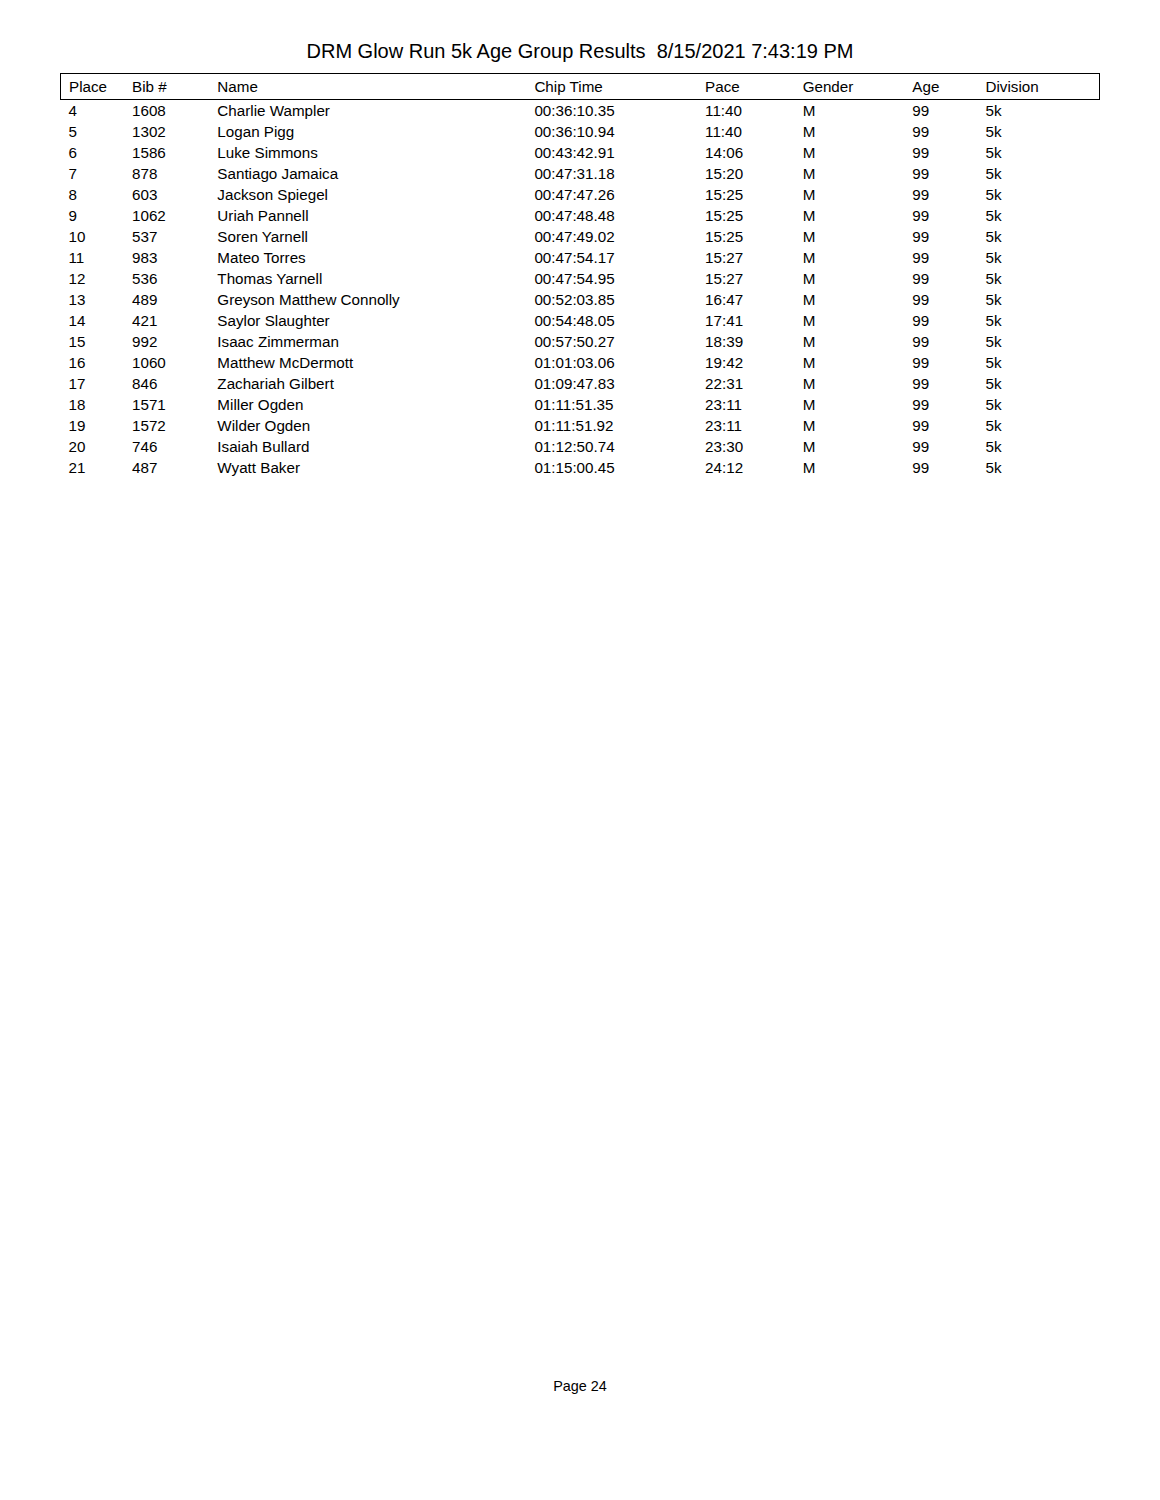DRM Glow Run 5k Age Group Results 8/15/2021 7:43:19 PM
| Place | Bib # | Name | Chip Time | Pace | Gender | Age | Division |
| --- | --- | --- | --- | --- | --- | --- | --- |
| 4 | 1608 | Charlie Wampler | 00:36:10.35 | 11:40 | M | 99 | 5k |
| 5 | 1302 | Logan Pigg | 00:36:10.94 | 11:40 | M | 99 | 5k |
| 6 | 1586 | Luke Simmons | 00:43:42.91 | 14:06 | M | 99 | 5k |
| 7 | 878 | Santiago Jamaica | 00:47:31.18 | 15:20 | M | 99 | 5k |
| 8 | 603 | Jackson Spiegel | 00:47:47.26 | 15:25 | M | 99 | 5k |
| 9 | 1062 | Uriah Pannell | 00:47:48.48 | 15:25 | M | 99 | 5k |
| 10 | 537 | Soren Yarnell | 00:47:49.02 | 15:25 | M | 99 | 5k |
| 11 | 983 | Mateo Torres | 00:47:54.17 | 15:27 | M | 99 | 5k |
| 12 | 536 | Thomas Yarnell | 00:47:54.95 | 15:27 | M | 99 | 5k |
| 13 | 489 | Greyson Matthew Connolly | 00:52:03.85 | 16:47 | M | 99 | 5k |
| 14 | 421 | Saylor Slaughter | 00:54:48.05 | 17:41 | M | 99 | 5k |
| 15 | 992 | Isaac Zimmerman | 00:57:50.27 | 18:39 | M | 99 | 5k |
| 16 | 1060 | Matthew McDermott | 01:01:03.06 | 19:42 | M | 99 | 5k |
| 17 | 846 | Zachariah Gilbert | 01:09:47.83 | 22:31 | M | 99 | 5k |
| 18 | 1571 | Miller Ogden | 01:11:51.35 | 23:11 | M | 99 | 5k |
| 19 | 1572 | Wilder Ogden | 01:11:51.92 | 23:11 | M | 99 | 5k |
| 20 | 746 | Isaiah Bullard | 01:12:50.74 | 23:30 | M | 99 | 5k |
| 21 | 487 | Wyatt Baker | 01:15:00.45 | 24:12 | M | 99 | 5k |
Page 24